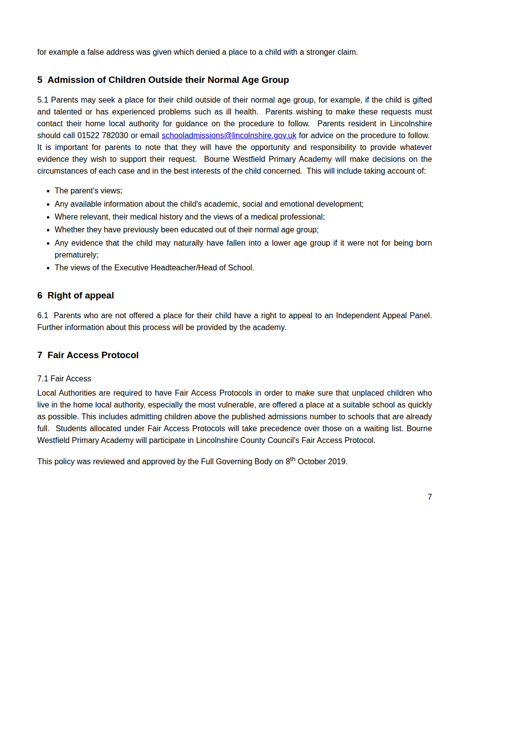for example a false address was given which denied a place to a child with a stronger claim.
5 Admission of Children Outside their Normal Age Group
5.1 Parents may seek a place for their child outside of their normal age group, for example, if the child is gifted and talented or has experienced problems such as ill health. Parents wishing to make these requests must contact their home local authority for guidance on the procedure to follow. Parents resident in Lincolnshire should call 01522 782030 or email schooladmissions@lincolnshire.gov.uk for advice on the procedure to follow. It is important for parents to note that they will have the opportunity and responsibility to provide whatever evidence they wish to support their request. Bourne Westfield Primary Academy will make decisions on the circumstances of each case and in the best interests of the child concerned. This will include taking account of:
The parent's views;
Any available information about the child's academic, social and emotional development;
Where relevant, their medical history and the views of a medical professional;
Whether they have previously been educated out of their normal age group;
Any evidence that the child may naturally have fallen into a lower age group if it were not for being born prematurely;
The views of the Executive Headteacher/Head of School.
6 Right of appeal
6.1 Parents who are not offered a place for their child have a right to appeal to an Independent Appeal Panel. Further information about this process will be provided by the academy.
7 Fair Access Protocol
7.1 Fair Access
Local Authorities are required to have Fair Access Protocols in order to make sure that unplaced children who live in the home local authority, especially the most vulnerable, are offered a place at a suitable school as quickly as possible. This includes admitting children above the published admissions number to schools that are already full. Students allocated under Fair Access Protocols will take precedence over those on a waiting list. Bourne Westfield Primary Academy will participate in Lincolnshire County Council's Fair Access Protocol.
This policy was reviewed and approved by the Full Governing Body on 8th October 2019.
7